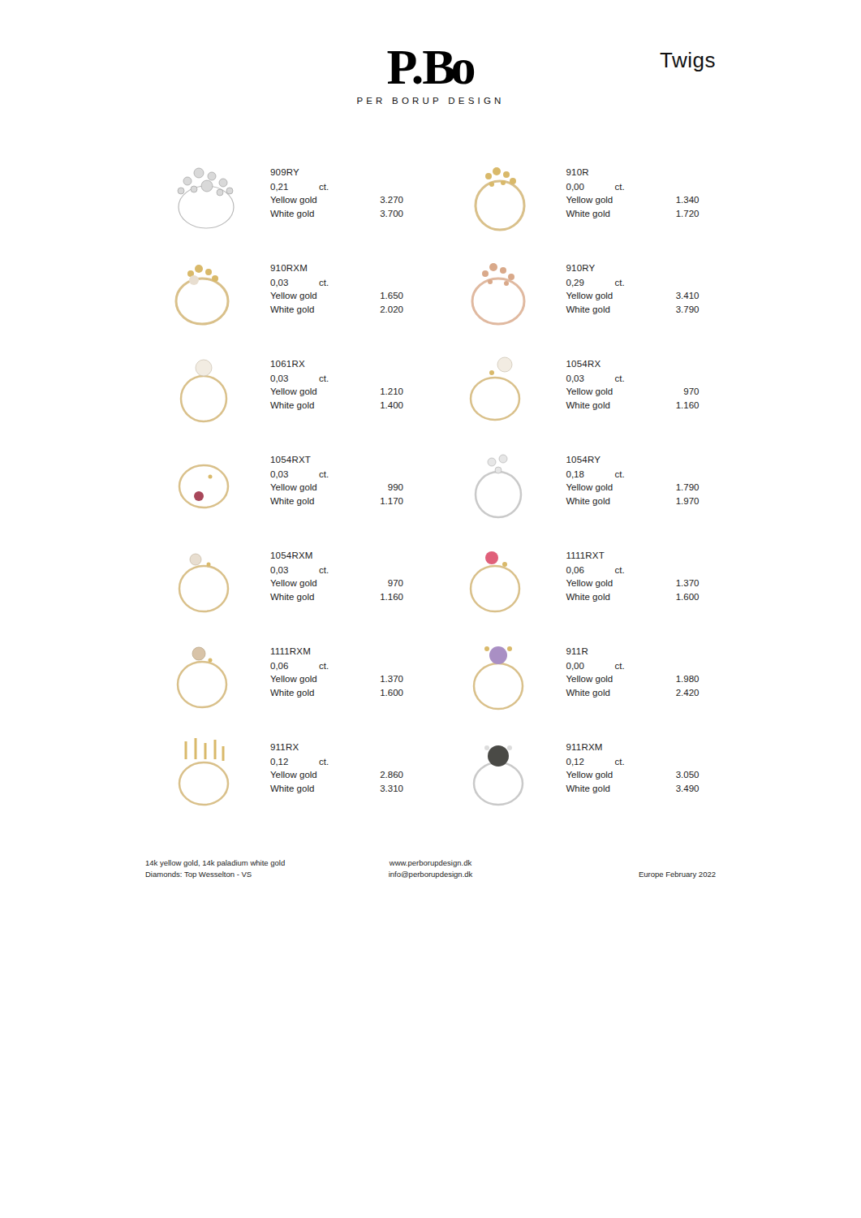P.Bo
Per Borup Design
Twigs
909RY
0,21 ct.
Yellow gold 3.270
White gold 3.700
910R
0,00 ct.
Yellow gold 1.340
White gold 1.720
910RXM
0,03 ct.
Yellow gold 1.650
White gold 2.020
910RY
0,29 ct.
Yellow gold 3.410
White gold 3.790
1061RX
0,03 ct.
Yellow gold 1.210
White gold 1.400
1054RX
0,03 ct.
Yellow gold 970
White gold 1.160
1054RXT
0,03 ct.
Yellow gold 990
White gold 1.170
1054RY
0,18 ct.
Yellow gold 1.790
White gold 1.970
1054RXM
0,03 ct.
Yellow gold 970
White gold 1.160
1111RXT
0,06 ct.
Yellow gold 1.370
White gold 1.600
1111RXM
0,06 ct.
Yellow gold 1.370
White gold 1.600
911R
0,00 ct.
Yellow gold 1.980
White gold 2.420
911RX
0,12 ct.
Yellow gold 2.860
White gold 3.310
911RXM
0,12 ct.
Yellow gold 3.050
White gold 3.490
14k yellow gold, 14k paladium white gold
Diamonds: Top Wesselton - VS
www.perborupdesign.dk
info@perborupdesign.dk
Europe February 2022